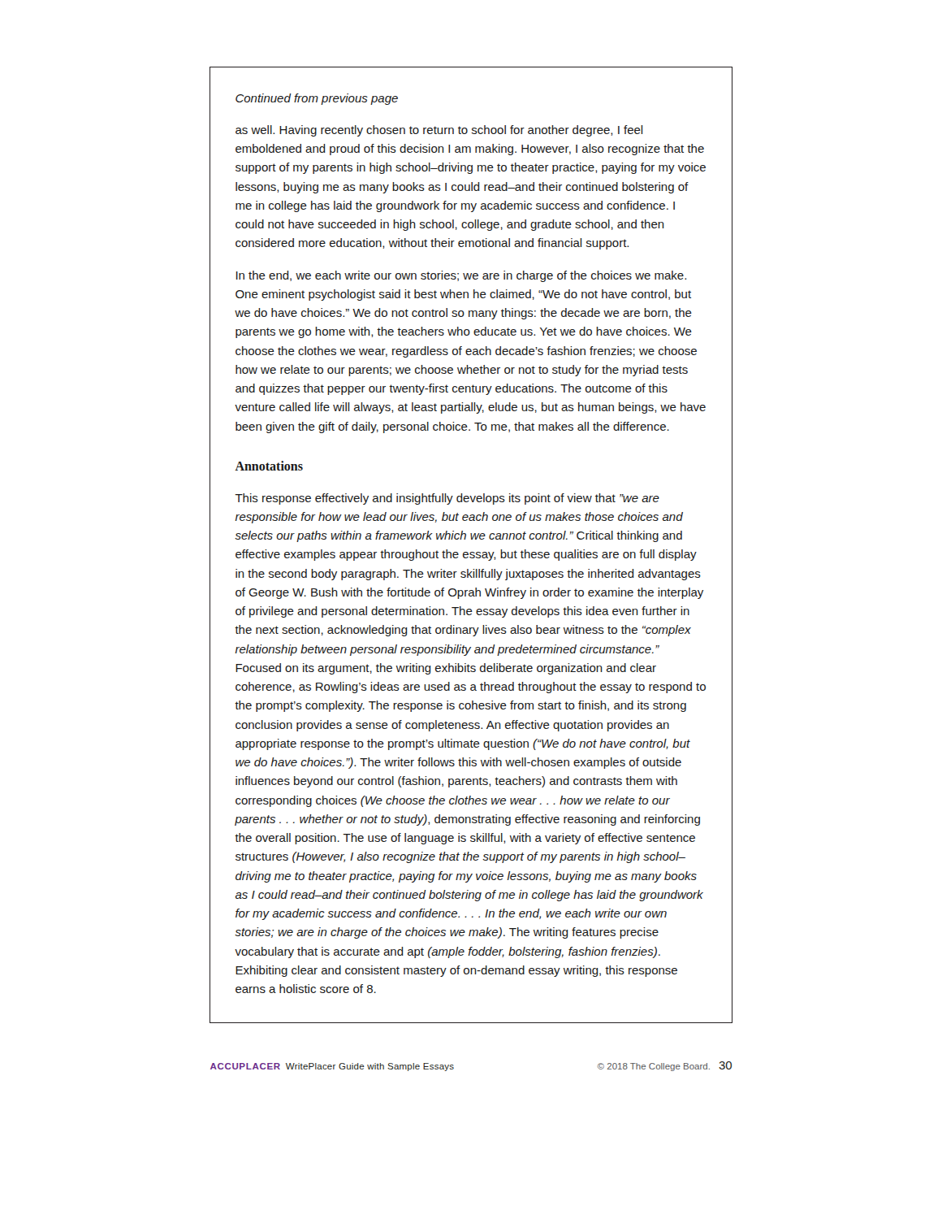Continued from previous page
as well. Having recently chosen to return to school for another degree, I feel emboldened and proud of this decision I am making. However, I also recognize that the support of my parents in high school–driving me to theater practice, paying for my voice lessons, buying me as many books as I could read–and their continued bolstering of me in college has laid the groundwork for my academic success and confidence. I could not have succeeded in high school, college, and gradute school, and then considered more education, without their emotional and financial support.
In the end, we each write our own stories; we are in charge of the choices we make. One eminent psychologist said it best when he claimed, “We do not have control, but we do have choices.” We do not control so many things: the decade we are born, the parents we go home with, the teachers who educate us. Yet we do have choices. We choose the clothes we wear, regardless of each decade’s fashion frenzies; we choose how we relate to our parents; we choose whether or not to study for the myriad tests and quizzes that pepper our twenty-first century educations. The outcome of this venture called life will always, at least partially, elude us, but as human beings, we have been given the gift of daily, personal choice. To me, that makes all the difference.
Annotations
This response effectively and insightfully develops its point of view that ”we are responsible for how we lead our lives, but each one of us makes those choices and selects our paths within a framework which we cannot control.” Critical thinking and effective examples appear throughout the essay, but these qualities are on full display in the second body paragraph. The writer skillfully juxtaposes the inherited advantages of George W. Bush with the fortitude of Oprah Winfrey in order to examine the interplay of privilege and personal determination. The essay develops this idea even further in the next section, acknowledging that ordinary lives also bear witness to the “complex relationship between personal responsibility and predetermined circumstance.” Focused on its argument, the writing exhibits deliberate organization and clear coherence, as Rowling’s ideas are used as a thread throughout the essay to respond to the prompt’s complexity. The response is cohesive from start to finish, and its strong conclusion provides a sense of completeness. An effective quotation provides an appropriate response to the prompt’s ultimate question (“We do not have control, but we do have choices.”). The writer follows this with well-chosen examples of outside influences beyond our control (fashion, parents, teachers) and contrasts them with corresponding choices (We choose the clothes we wear . . . how we relate to our parents . . . whether or not to study), demonstrating effective reasoning and reinforcing the overall position. The use of language is skillful, with a variety of effective sentence structures (However, I also recognize that the support of my parents in high school–driving me to theater practice, paying for my voice lessons, buying me as many books as I could read–and their continued bolstering of me in college has laid the groundwork for my academic success and confidence. . . . In the end, we each write our own stories; we are in charge of the choices we make). The writing features precise vocabulary that is accurate and apt (ample fodder, bolstering, fashion frenzies). Exhibiting clear and consistent mastery of on-demand essay writing, this response earns a holistic score of 8.
ACCUPLACER WritePlacer Guide with Sample Essays
© 2018 The College Board. 30